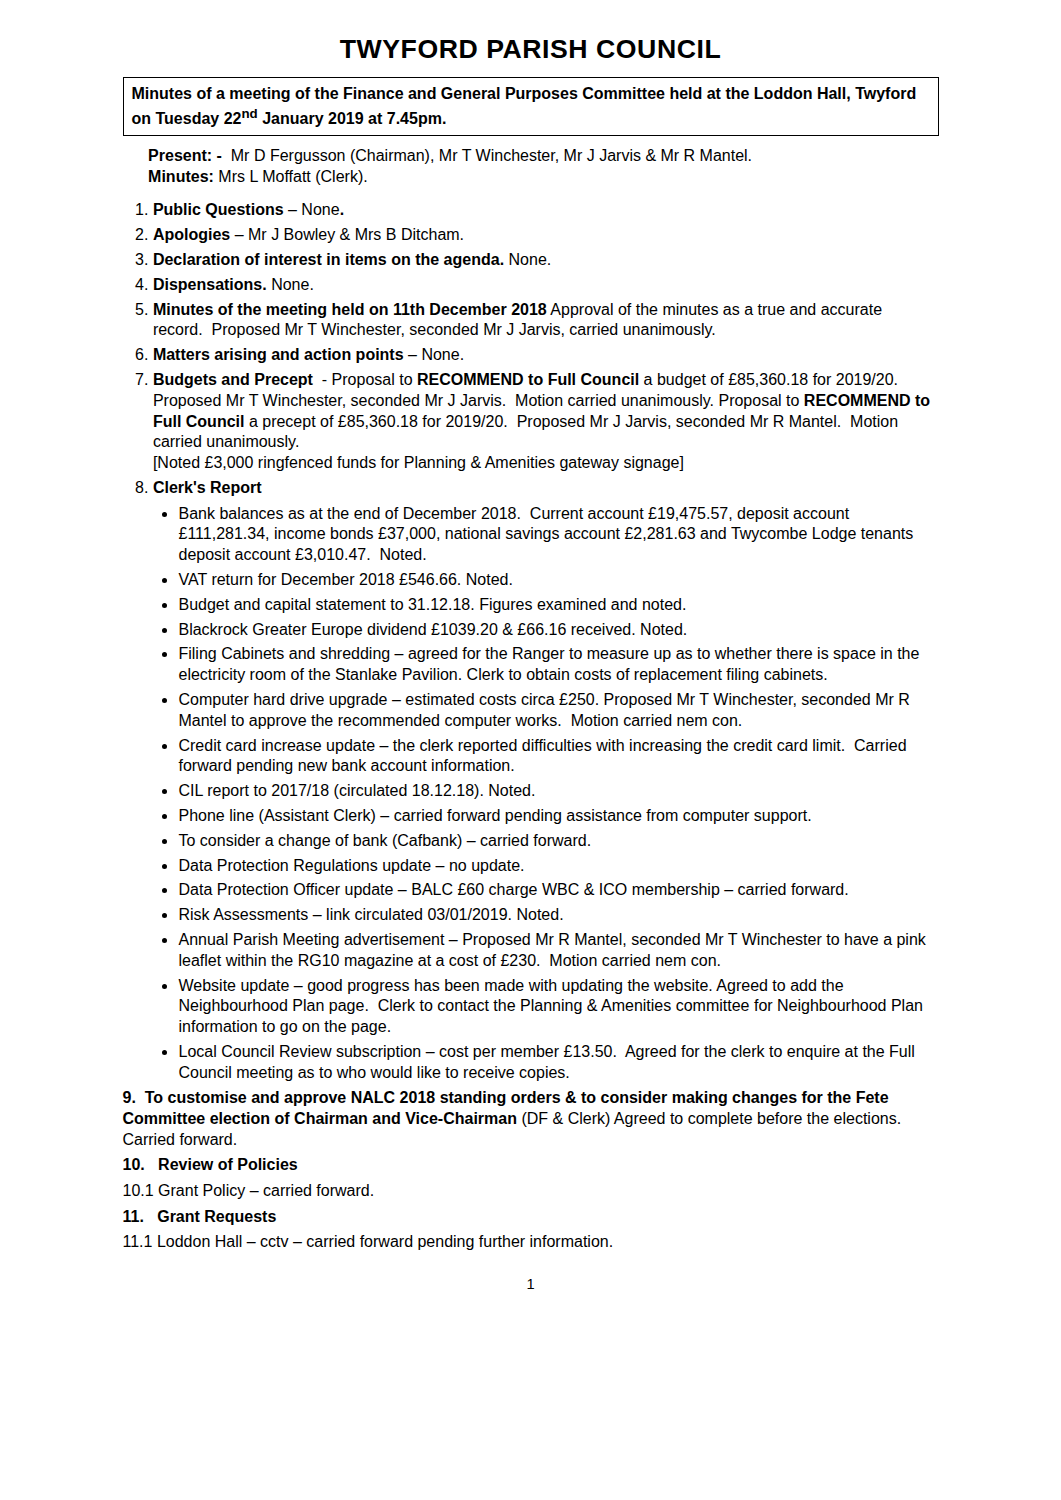TWYFORD PARISH COUNCIL
Minutes of a meeting of the Finance and General Purposes Committee held at the Loddon Hall, Twyford on Tuesday 22nd January 2019 at 7.45pm.
Present: - Mr D Fergusson (Chairman), Mr T Winchester, Mr J Jarvis & Mr R Mantel.
Minutes: Mrs L Moffatt (Clerk).
Public Questions – None.
Apologies – Mr J Bowley & Mrs B Ditcham.
Declaration of interest in items on the agenda. None.
Dispensations. None.
Minutes of the meeting held on 11th December 2018 Approval of the minutes as a true and accurate record. Proposed Mr T Winchester, seconded Mr J Jarvis, carried unanimously.
Matters arising and action points – None.
Budgets and Precept - Proposal to RECOMMEND to Full Council a budget of £85,360.18 for 2019/20. Proposed Mr T Winchester, seconded Mr J Jarvis. Motion carried unanimously. Proposal to RECOMMEND to Full Council a precept of £85,360.18 for 2019/20. Proposed Mr J Jarvis, seconded Mr R Mantel. Motion carried unanimously.
[Noted £3,000 ringfenced funds for Planning & Amenities gateway signage]
Clerk's Report
Bank balances as at the end of December 2018. Current account £19,475.57, deposit account £111,281.34, income bonds £37,000, national savings account £2,281.63 and Twycombe Lodge tenants deposit account £3,010.47. Noted.
VAT return for December 2018 £546.66. Noted.
Budget and capital statement to 31.12.18. Figures examined and noted.
Blackrock Greater Europe dividend £1039.20 & £66.16 received. Noted.
Filing Cabinets and shredding – agreed for the Ranger to measure up as to whether there is space in the electricity room of the Stanlake Pavilion. Clerk to obtain costs of replacement filing cabinets.
Computer hard drive upgrade – estimated costs circa £250. Proposed Mr T Winchester, seconded Mr R Mantel to approve the recommended computer works. Motion carried nem con.
Credit card increase update – the clerk reported difficulties with increasing the credit card limit. Carried forward pending new bank account information.
CIL report to 2017/18 (circulated 18.12.18). Noted.
Phone line (Assistant Clerk) – carried forward pending assistance from computer support.
To consider a change of bank (Cafbank) – carried forward.
Data Protection Regulations update – no update.
Data Protection Officer update – BALC £60 charge WBC & ICO membership – carried forward.
Risk Assessments – link circulated 03/01/2019. Noted.
Annual Parish Meeting advertisement – Proposed Mr R Mantel, seconded Mr T Winchester to have a pink leaflet within the RG10 magazine at a cost of £230. Motion carried nem con.
Website update – good progress has been made with updating the website. Agreed to add the Neighbourhood Plan page. Clerk to contact the Planning & Amenities committee for Neighbourhood Plan information to go on the page.
Local Council Review subscription – cost per member £13.50. Agreed for the clerk to enquire at the Full Council meeting as to who would like to receive copies.
9. To customise and approve NALC 2018 standing orders & to consider making changes for the Fete Committee election of Chairman and Vice-Chairman (DF & Clerk) Agreed to complete before the elections. Carried forward.
10. Review of Policies
10.1 Grant Policy – carried forward.
11. Grant Requests
11.1 Loddon Hall – cctv – carried forward pending further information.
1